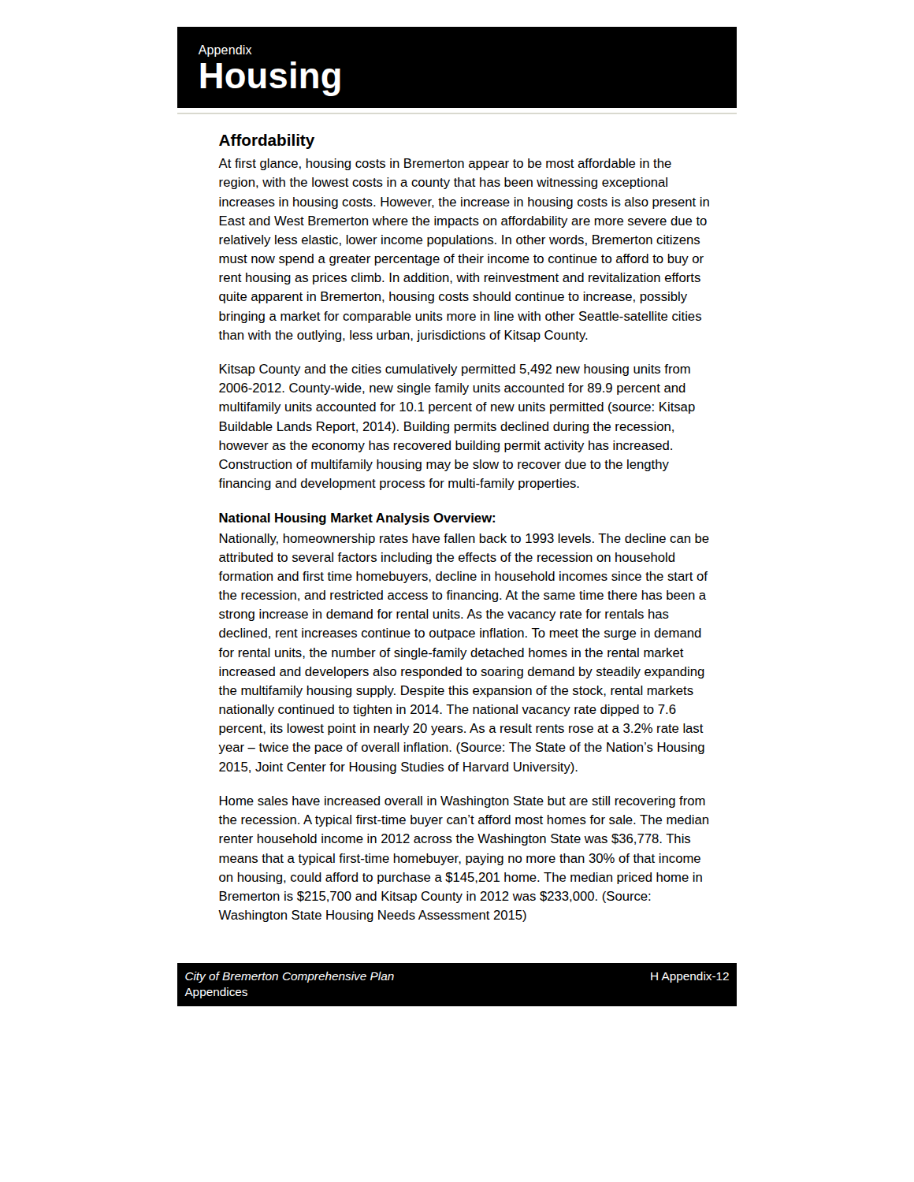Appendix
Housing
Affordability
At first glance, housing costs in Bremerton appear to be most affordable in the region, with the lowest costs in a county that has been witnessing exceptional increases in housing costs. However, the increase in housing costs is also present in East and West Bremerton where the impacts on affordability are more severe due to relatively less elastic, lower income populations. In other words, Bremerton citizens must now spend a greater percentage of their income to continue to afford to buy or rent housing as prices climb. In addition, with reinvestment and revitalization efforts quite apparent in Bremerton, housing costs should continue to increase, possibly bringing a market for comparable units more in line with other Seattle-satellite cities than with the outlying, less urban, jurisdictions of Kitsap County.
Kitsap County and the cities cumulatively permitted 5,492 new housing units from 2006-2012. County-wide, new single family units accounted for 89.9 percent and multifamily units accounted for 10.1 percent of new units permitted (source: Kitsap Buildable Lands Report, 2014). Building permits declined during the recession, however as the economy has recovered building permit activity has increased. Construction of multifamily housing may be slow to recover due to the lengthy financing and development process for multi-family properties.
National Housing Market Analysis Overview:
Nationally, homeownership rates have fallen back to 1993 levels. The decline can be attributed to several factors including the effects of the recession on household formation and first time homebuyers, decline in household incomes since the start of the recession, and restricted access to financing. At the same time there has been a strong increase in demand for rental units. As the vacancy rate for rentals has declined, rent increases continue to outpace inflation. To meet the surge in demand for rental units, the number of single-family detached homes in the rental market increased and developers also responded to soaring demand by steadily expanding the multifamily housing supply. Despite this expansion of the stock, rental markets nationally continued to tighten in 2014. The national vacancy rate dipped to 7.6 percent, its lowest point in nearly 20 years. As a result rents rose at a 3.2% rate last year – twice the pace of overall inflation. (Source: The State of the Nation’s Housing 2015, Joint Center for Housing Studies of Harvard University).
Home sales have increased overall in Washington State but are still recovering from the recession. A typical first-time buyer can’t afford most homes for sale. The median renter household income in 2012 across the Washington State was $36,778. This means that a typical first-time homebuyer, paying no more than 30% of that income on housing, could afford to purchase a $145,201 home. The median priced home in Bremerton is $215,700 and Kitsap County in 2012 was $233,000. (Source: Washington State Housing Needs Assessment 2015)
City of Bremerton Comprehensive Plan
H Appendix-12
Appendices